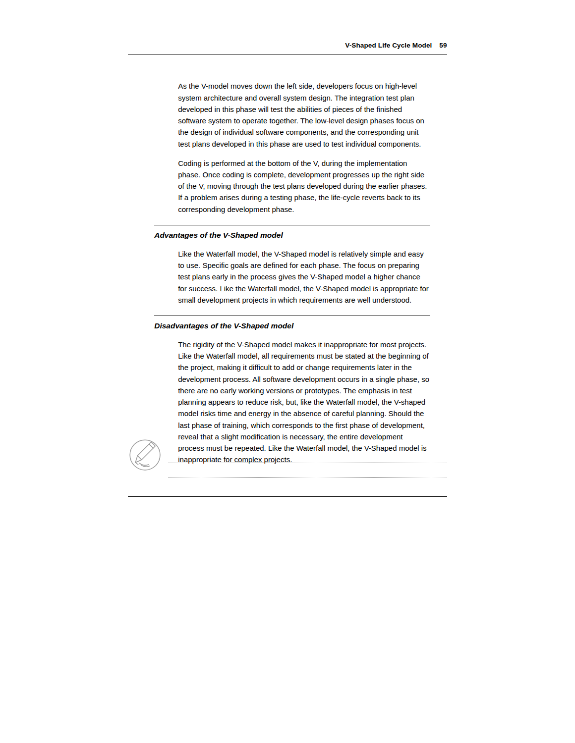V-Shaped Life Cycle Model59
As the V-model moves down the left side, developers focus on high-level system architecture and overall system design. The integration test plan developed in this phase will test the abilities of pieces of the finished software system to operate together. The low-level design phases focus on the design of individual software components, and the corresponding unit test plans developed in this phase are used to test individual components.
Coding is performed at the bottom of the V, during the implementation phase. Once coding is complete, development progresses up the right side of the V, moving through the test plans developed during the earlier phases. If a problem arises during a testing phase, the life-cycle reverts back to its corresponding development phase.
Advantages of the V-Shaped model
Like the Waterfall model, the V-Shaped model is relatively simple and easy to use. Specific goals are defined for each phase. The focus on preparing test plans early in the process gives the V-Shaped model a higher chance for success. Like the Waterfall model, the V-Shaped model is appropriate for small development projects in which requirements are well understood.
Disadvantages of the V-Shaped model
The rigidity of the V-Shaped model makes it inappropriate for most projects. Like the Waterfall model, all requirements must be stated at the beginning of the project, making it difficult to add or change requirements later in the development process. All software development occurs in a single phase, so there are no early working versions or prototypes. The emphasis in test planning appears to reduce risk, but, like the Waterfall model, the V-shaped model risks time and energy in the absence of careful planning. Should the last phase of training, which corresponds to the first phase of development, reveal that a slight modification is necessary, the entire development process must be repeated. Like the Waterfall model, the V-Shaped model is inappropriate for complex projects.